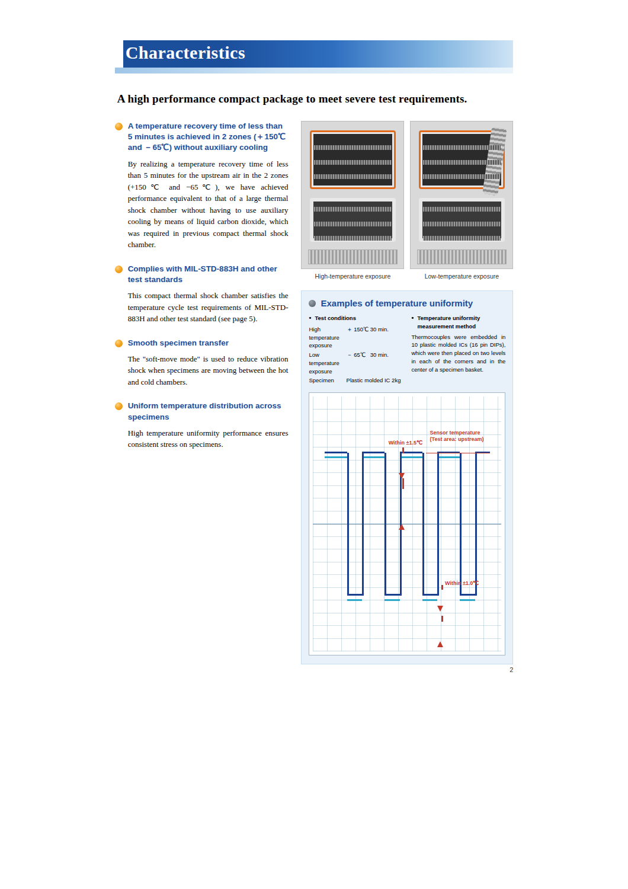Characteristics
A high performance compact package to meet severe test requirements.
A temperature recovery time of less than 5 minutes is achieved in 2 zones (＋150℃ and －65℃) without auxiliary cooling
By realizing a temperature recovery time of less than 5 minutes for the upstream air in the 2 zones (+150℃ and −65℃), we have achieved performance equivalent to that of a large thermal shock chamber without having to use auxiliary cooling by means of liquid carbon dioxide, which was required in previous compact thermal shock chamber.
Complies with MIL-STD-883H and other test standards
This compact thermal shock chamber satisfies the temperature cycle test requirements of MIL-STD-883H and other test standard (see page 5).
Smooth specimen transfer
The "soft-move mode" is used to reduce vibration shock when specimens are moving between the hot and cold chambers.
Uniform temperature distribution across specimens
High temperature uniformity performance ensures consistent stress on specimens.
High-temperature exposure
Low-temperature exposure
Examples of temperature uniformity
Test conditions
| High temperature exposure | ＋ 150℃ 30 min. |
| Low temperature exposure | － 65℃ 30 min. |
| Specimen | Plastic molded IC 2kg |
Temperature uniformity measurement method
Thermocouples were embedded in 10 plastic molded ICs (16 pin DIPs), which were then placed on two levels in each of the corners and in the center of a specimen basket.
Within ±1.5℃
Sensor temperature
(Test area: upstream)
Within ±1.0℃
2